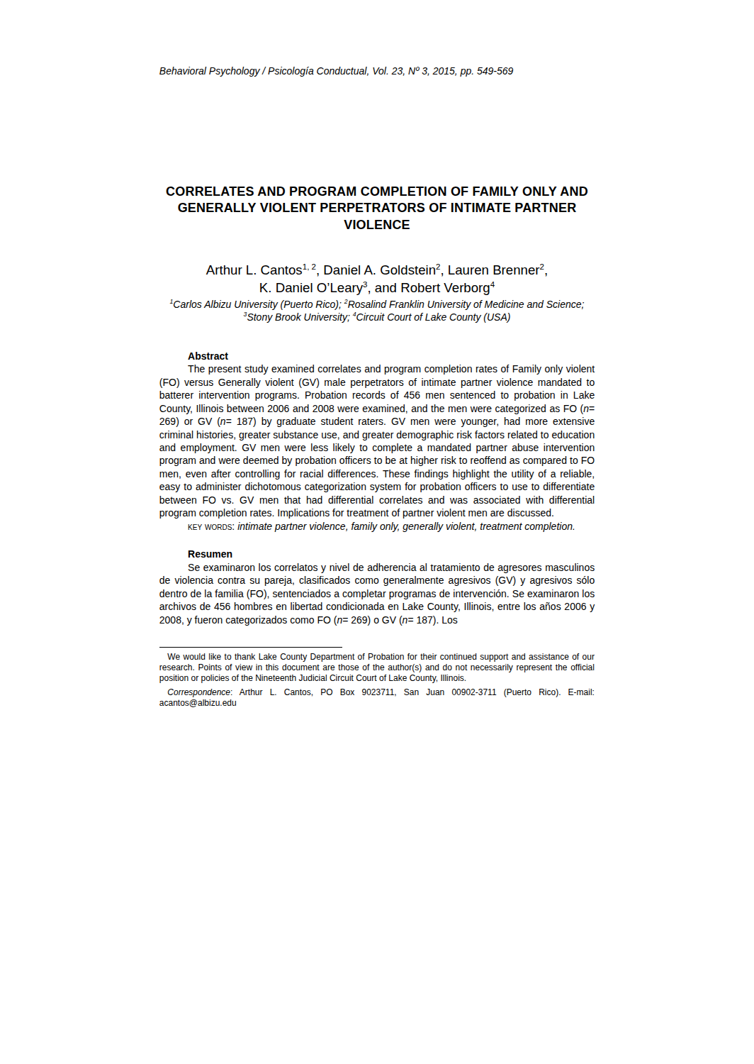Behavioral Psychology / Psicología Conductual, Vol. 23, Nº 3, 2015, pp. 549-569
Correlates and program completion of family only and generally violent perpetrators of intimate partner violence
Arthur L. Cantos1, 2, Daniel A. Goldstein2, Lauren Brenner2,
K. Daniel O’Leary3, and Robert Verborg4
1Carlos Albizu University (Puerto Rico); 2Rosalind Franklin University of Medicine and Science; 3Stony Brook University; 4Circuit Court of Lake County (USA)
Abstract
The present study examined correlates and program completion rates of Family only violent (FO) versus Generally violent (GV) male perpetrators of intimate partner violence mandated to batterer intervention programs. Probation records of 456 men sentenced to probation in Lake County, Illinois between 2006 and 2008 were examined, and the men were categorized as FO (n= 269) or GV (n= 187) by graduate student raters. GV men were younger, had more extensive criminal histories, greater substance use, and greater demographic risk factors related to education and employment. GV men were less likely to complete a mandated partner abuse intervention program and were deemed by probation officers to be at higher risk to reoffend as compared to FO men, even after controlling for racial differences. These findings highlight the utility of a reliable, easy to administer dichotomous categorization system for probation officers to use to differentiate between FO vs. GV men that had differential correlates and was associated with differential program completion rates. Implications for treatment of partner violent men are discussed.
Key words: intimate partner violence, family only, generally violent, treatment completion.
Resumen
Se examinaron los correlatos y nivel de adherencia al tratamiento de agresores masculinos de violencia contra su pareja, clasificados como generalmente agresivos (GV) y agresivos sólo dentro de la familia (FO), sentenciados a completar programas de intervención. Se examinaron los archivos de 456 hombres en libertad condicionada en Lake County, Illinois, entre los años 2006 y 2008, y fueron categorizados como FO (n= 269) o GV (n= 187). Los
We would like to thank Lake County Department of Probation for their continued support and assistance of our research. Points of view in this document are those of the author(s) and do not necessarily represent the official position or policies of the Nineteenth Judicial Circuit Court of Lake County, Illinois.
Correspondence: Arthur L. Cantos, PO Box 9023711, San Juan 00902-3711 (Puerto Rico). E-mail: acantos@albizu.edu